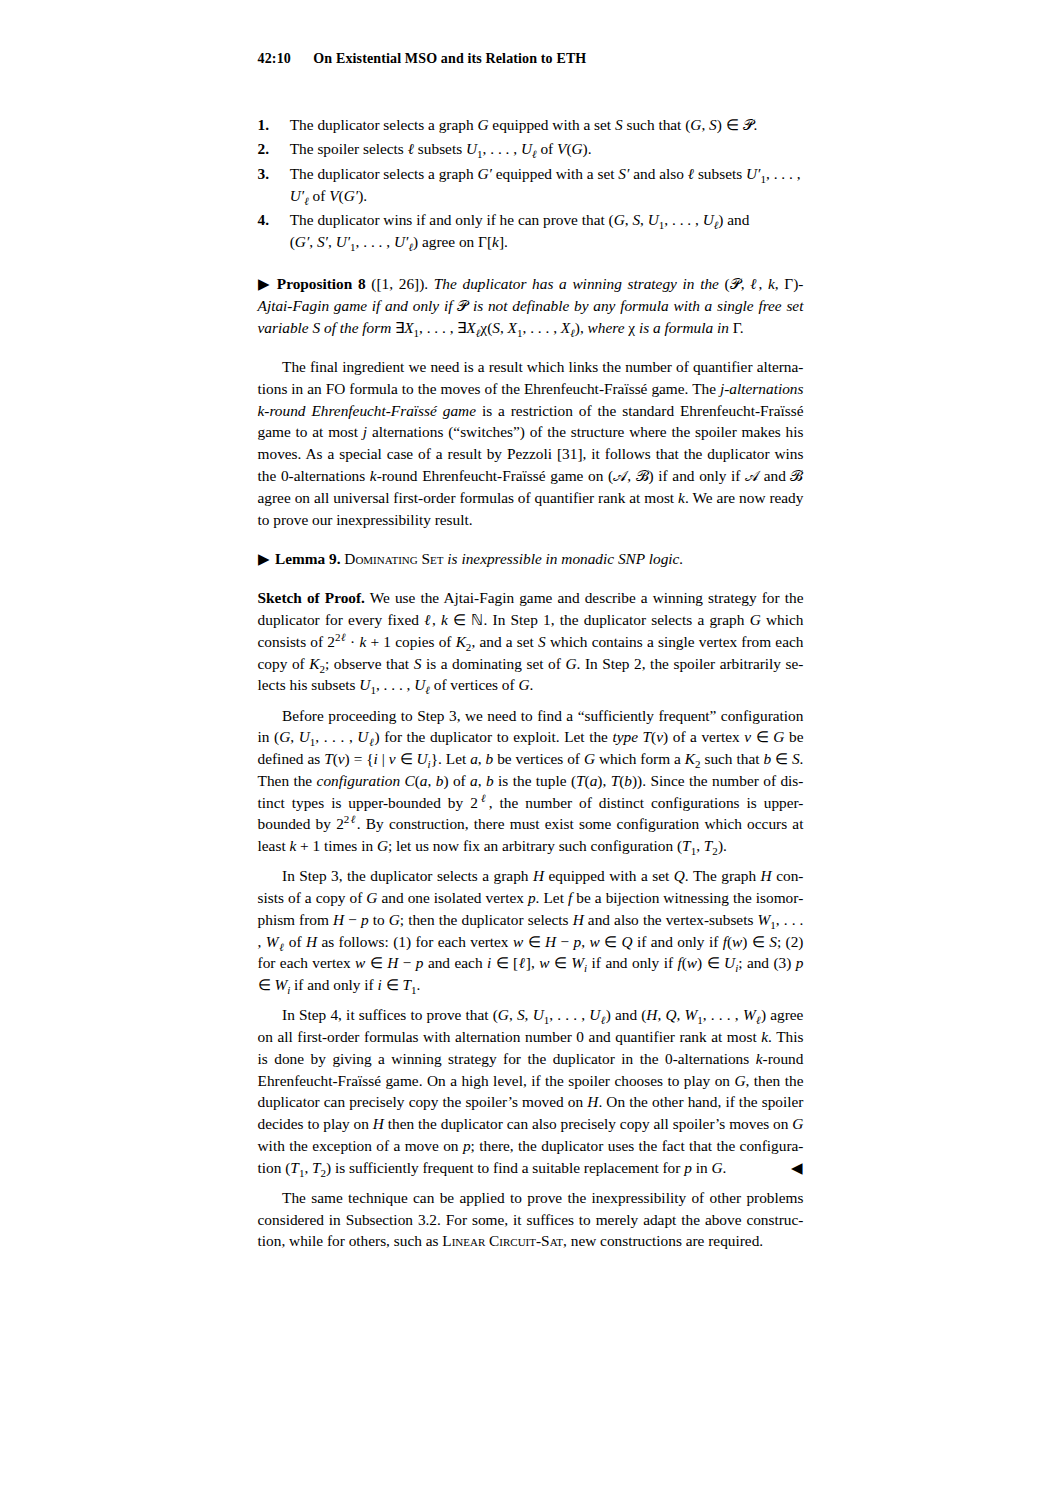42:10 On Existential MSO and its Relation to ETH
The duplicator selects a graph G equipped with a set S such that (G, S) ∈ 𝒫.
The spoiler selects ℓ subsets U1, . . . , Uℓ of V(G).
The duplicator selects a graph G′ equipped with a set S′ and also ℓ subsets U′1, . . . , U′ℓ of V(G′).
The duplicator wins if and only if he can prove that (G, S, U1, . . . , Uℓ) and
(G′, S′, U′1, . . . , U′ℓ) agree on Γ[k].
▶Proposition 8 ([1, 26]). The duplicator has a winning strategy in the (𝒫, ℓ, k, Γ)-Ajtai-Fagin game if and only if 𝒫 is not definable by any formula with a single free set variable S of the form ∃X1, . . . , ∃Xℓχ(S, X1, . . . , Xℓ), where χ is a formula in Γ.
The final ingredient we need is a result which links the number of quantifier alternations in an FO formula to the moves of the Ehrenfeucht-Fraïssé game. The j-alternations k-round Ehrenfeucht-Fraïssé game is a restriction of the standard Ehrenfeucht-Fraïssé game to at most j alternations (“switches”) of the structure where the spoiler makes his moves. As a special case of a result by Pezzoli [31], it follows that the duplicator wins the 0-alternations k-round Ehrenfeucht-Fraïssé game on (𝒜, ℬ) if and only if 𝒜 and ℬ agree on all universal first-order formulas of quantifier rank at most k. We are now ready to prove our inexpressibility result.
▶Lemma 9. Dominating Set is inexpressible in monadic SNP logic.
Sketch of Proof. We use the Ajtai-Fagin game and describe a winning strategy for the duplicator for every fixed ℓ, k ∈ ℕ. In Step 1, the duplicator selects a graph G which consists of 22ℓ · k + 1 copies of K2, and a set S which contains a single vertex from each copy of K2; observe that S is a dominating set of G. In Step 2, the spoiler arbitrarily selects his subsets U1, . . . , Uℓ of vertices of G.
Before proceeding to Step 3, we need to find a “sufficiently frequent” configuration in (G, U1, . . . , Uℓ) for the duplicator to exploit. Let the type T(v) of a vertex v ∈ G be defined as T(v) = {i | v ∈ Ui}. Let a, b be vertices of G which form a K2 such that b ∈ S. Then the configuration C(a, b) of a, b is the tuple (T(a), T(b)). Since the number of distinct types is upper-bounded by 2ℓ, the number of distinct configurations is upper-bounded by 22ℓ. By construction, there must exist some configuration which occurs at least k + 1 times in G; let us now fix an arbitrary such configuration (T1, T2).
In Step 3, the duplicator selects a graph H equipped with a set Q. The graph H consists of a copy of G and one isolated vertex p. Let f be a bijection witnessing the isomorphism from H − p to G; then the duplicator selects H and also the vertex-subsets W1, . . . , Wℓ of H as follows: (1) for each vertex w ∈ H − p, w ∈ Q if and only if f(w) ∈ S; (2) for each vertex w ∈ H − p and each i ∈ [ℓ], w ∈ Wi if and only if f(w) ∈ Ui; and (3) p ∈ Wi if and only if i ∈ T1.
In Step 4, it suffices to prove that (G, S, U1, . . . , Uℓ) and (H, Q, W1, . . . , Wℓ) agree on all first-order formulas with alternation number 0 and quantifier rank at most k. This is done by giving a winning strategy for the duplicator in the 0-alternations k-round Ehrenfeucht-Fraïssé game. On a high level, if the spoiler chooses to play on G, then the duplicator can precisely copy the spoiler’s moved on H. On the other hand, if the spoiler decides to play on H then the duplicator can also precisely copy all spoiler’s moves on G with the exception of a move on p; there, the duplicator uses the fact that the configuration (T1, T2) is sufficiently frequent to find a suitable replacement for p in G. ◀
The same technique can be applied to prove the inexpressibility of other problems considered in Subsection 3.2. For some, it suffices to merely adapt the above construction, while for others, such as Linear Circuit-Sat, new constructions are required.